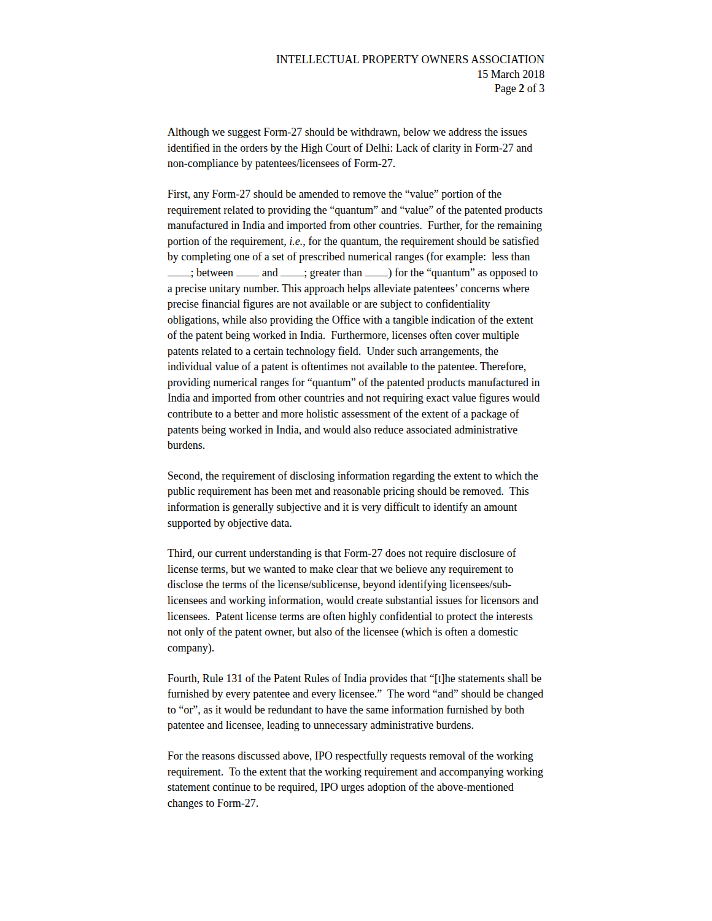INTELLECTUAL PROPERTY OWNERS ASSOCIATION
15 March 2018
Page 2 of 3
Although we suggest Form-27 should be withdrawn, below we address the issues identified in the orders by the High Court of Delhi: Lack of clarity in Form-27 and non-compliance by patentees/licensees of Form-27.
First, any Form-27 should be amended to remove the “value” portion of the requirement related to providing the “quantum” and “value” of the patented products manufactured in India and imported from other countries. Further, for the remaining portion of the requirement, i.e., for the quantum, the requirement should be satisfied by completing one of a set of prescribed numerical ranges (for example: less than ; between and ; greater than ) for the “quantum” as opposed to a precise unitary number. This approach helps alleviate patentees’ concerns where precise financial figures are not available or are subject to confidentiality obligations, while also providing the Office with a tangible indication of the extent of the patent being worked in India. Furthermore, licenses often cover multiple patents related to a certain technology field. Under such arrangements, the individual value of a patent is oftentimes not available to the patentee. Therefore, providing numerical ranges for “quantum” of the patented products manufactured in India and imported from other countries and not requiring exact value figures would contribute to a better and more holistic assessment of the extent of a package of patents being worked in India, and would also reduce associated administrative burdens.
Second, the requirement of disclosing information regarding the extent to which the public requirement has been met and reasonable pricing should be removed. This information is generally subjective and it is very difficult to identify an amount supported by objective data.
Third, our current understanding is that Form-27 does not require disclosure of license terms, but we wanted to make clear that we believe any requirement to disclose the terms of the license/sublicense, beyond identifying licensees/sub-licensees and working information, would create substantial issues for licensors and licensees. Patent license terms are often highly confidential to protect the interests not only of the patent owner, but also of the licensee (which is often a domestic company).
Fourth, Rule 131 of the Patent Rules of India provides that “[t]he statements shall be furnished by every patentee and every licensee.” The word “and” should be changed to “or”, as it would be redundant to have the same information furnished by both patentee and licensee, leading to unnecessary administrative burdens.
For the reasons discussed above, IPO respectfully requests removal of the working requirement. To the extent that the working requirement and accompanying working statement continue to be required, IPO urges adoption of the above-mentioned changes to Form-27.